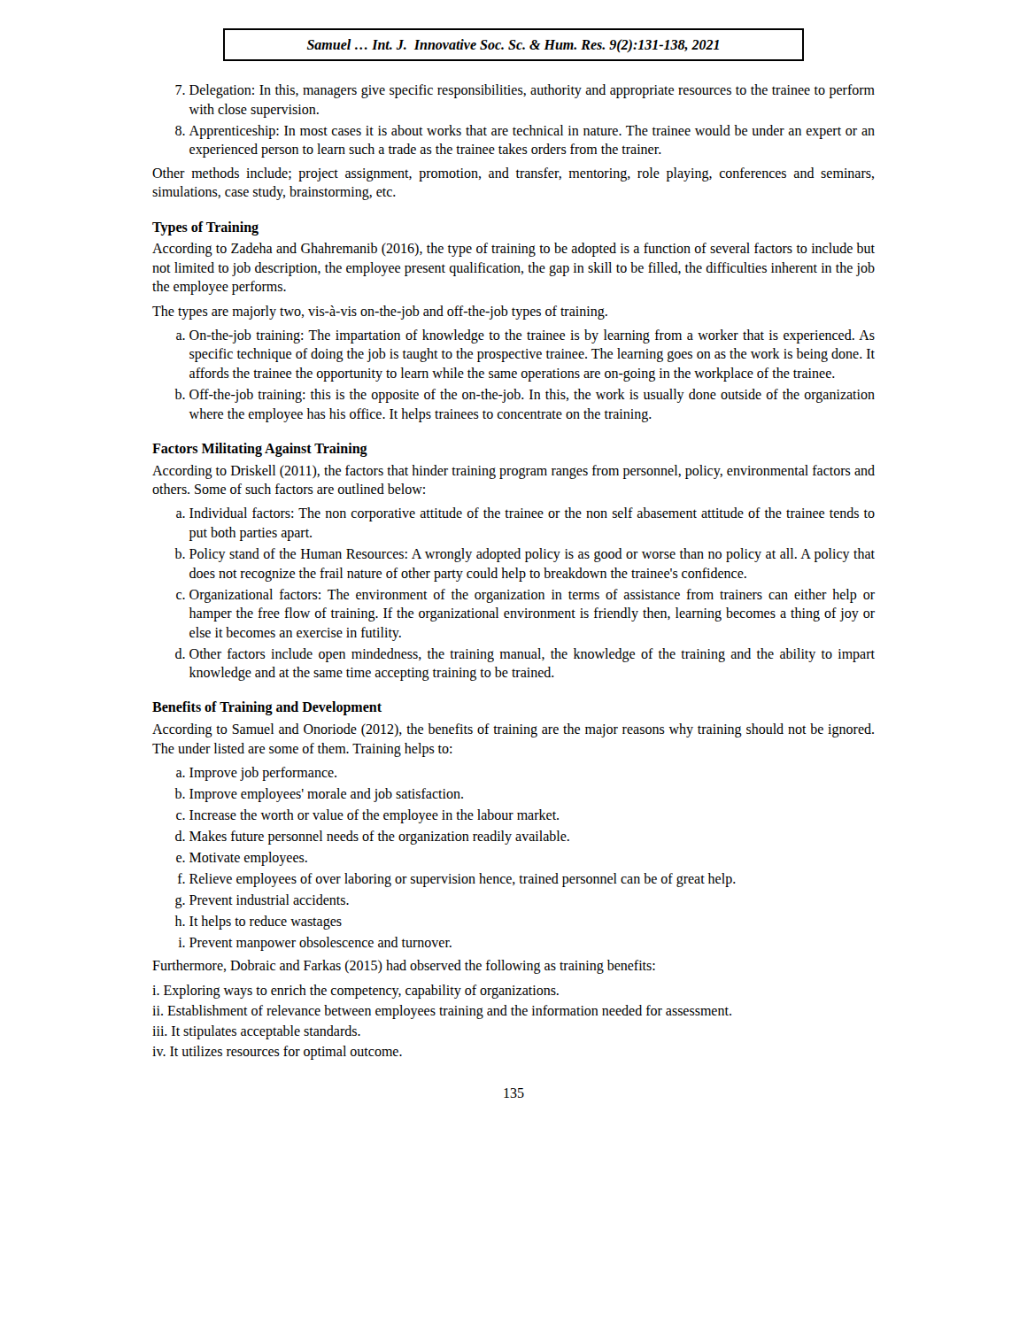Samuel … Int. J. Innovative Soc. Sc. & Hum. Res. 9(2):131-138, 2021
Delegation: In this, managers give specific responsibilities, authority and appropriate resources to the trainee to perform with close supervision.
Apprenticeship: In most cases it is about works that are technical in nature. The trainee would be under an expert or an experienced person to learn such a trade as the trainee takes orders from the trainer.
Other methods include; project assignment, promotion, and transfer, mentoring, role playing, conferences and seminars, simulations, case study, brainstorming, etc.
Types of Training
According to Zadeha and Ghahremanib (2016), the type of training to be adopted is a function of several factors to include but not limited to job description, the employee present qualification, the gap in skill to be filled, the difficulties inherent in the job the employee performs.
The types are majorly two, vis-à-vis on-the-job and off-the-job types of training.
On-the-job training: The impartation of knowledge to the trainee is by learning from a worker that is experienced. As specific technique of doing the job is taught to the prospective trainee. The learning goes on as the work is being done. It affords the trainee the opportunity to learn while the same operations are on-going in the workplace of the trainee.
Off-the-job training: this is the opposite of the on-the-job. In this, the work is usually done outside of the organization where the employee has his office. It helps trainees to concentrate on the training.
Factors Militating Against Training
According to Driskell (2011), the factors that hinder training program ranges from personnel, policy, environmental factors and others. Some of such factors are outlined below:
Individual factors: The non corporative attitude of the trainee or the non self abasement attitude of the trainee tends to put both parties apart.
Policy stand of the Human Resources: A wrongly adopted policy is as good or worse than no policy at all. A policy that does not recognize the frail nature of other party could help to breakdown the trainee's confidence.
Organizational factors: The environment of the organization in terms of assistance from trainers can either help or hamper the free flow of training. If the organizational environment is friendly then, learning becomes a thing of joy or else it becomes an exercise in futility.
Other factors include open mindedness, the training manual, the knowledge of the training and the ability to impart knowledge and at the same time accepting training to be trained.
Benefits of Training and Development
According to Samuel and Onoriode (2012), the benefits of training are the major reasons why training should not be ignored. The under listed are some of them. Training helps to:
Improve job performance.
Improve employees' morale and job satisfaction.
Increase the worth or value of the employee in the labour market.
Makes future personnel needs of the organization readily available.
Motivate employees.
Relieve employees of over laboring or supervision hence, trained personnel can be of great help.
Prevent industrial accidents.
It helps to reduce wastages
Prevent manpower obsolescence and turnover.
Furthermore, Dobraic and Farkas (2015) had observed the following as training benefits:
i. Exploring ways to enrich the competency, capability of organizations.
ii. Establishment of relevance between employees training and the information needed for assessment.
iii. It stipulates acceptable standards.
iv. It utilizes resources for optimal outcome.
135